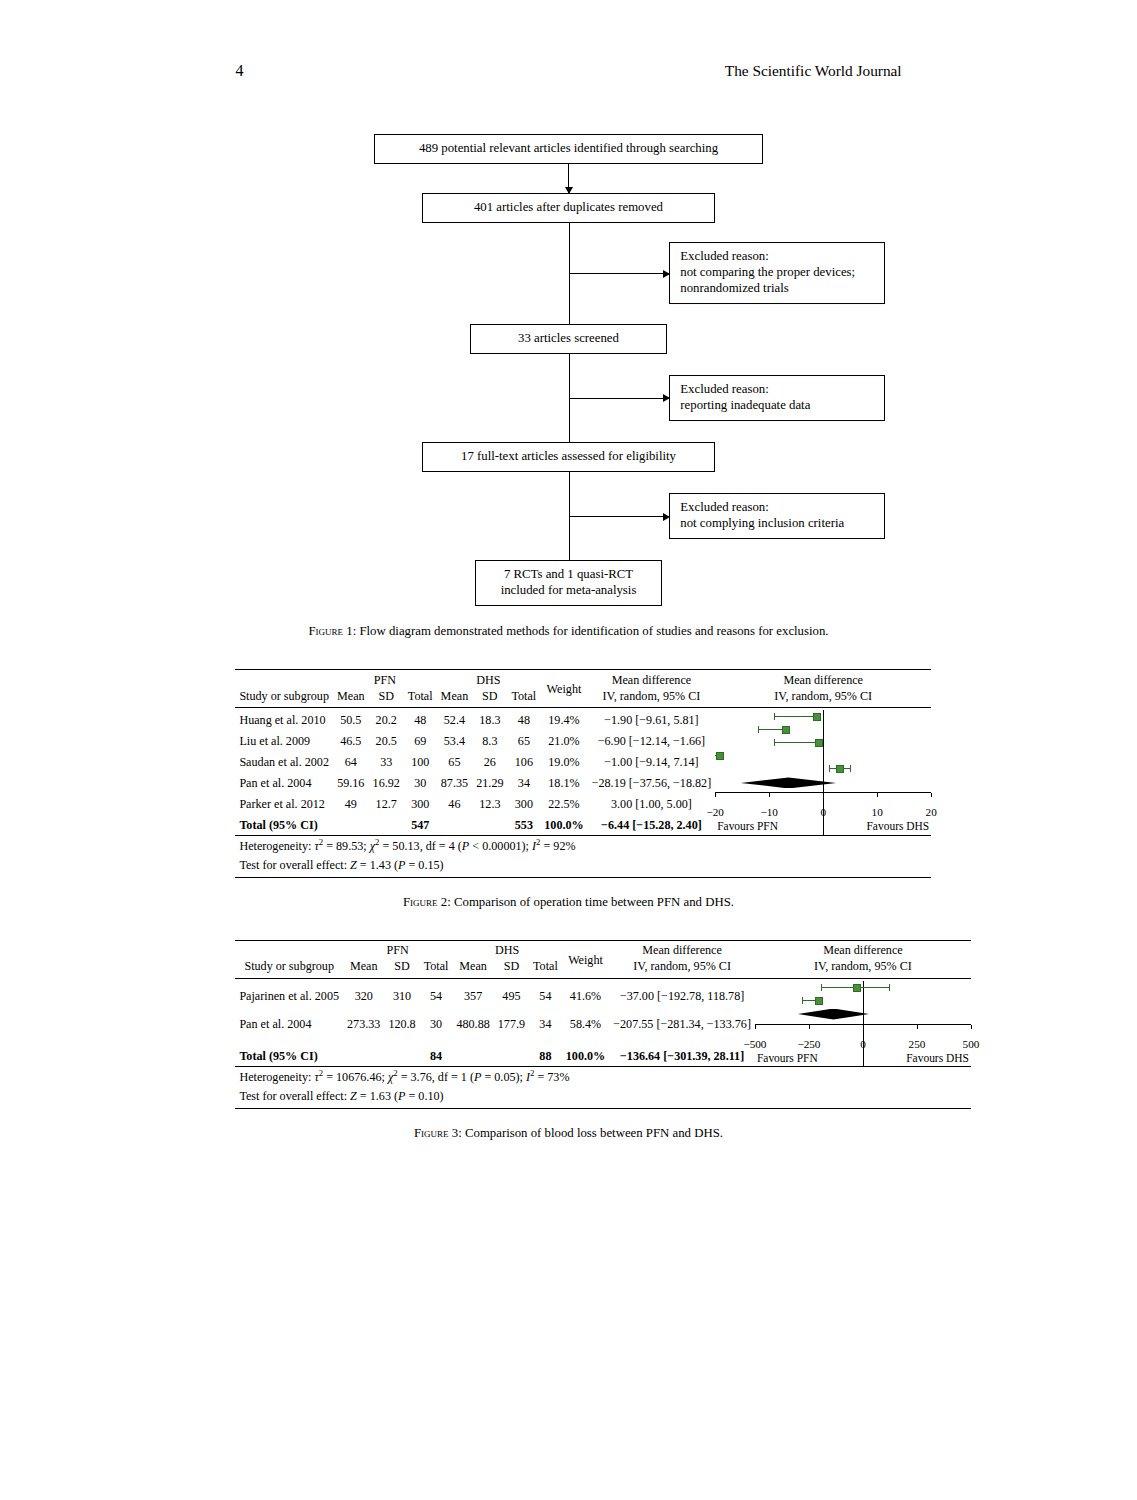4
The Scientific World Journal
489 potential relevant articles identified through searching
401 articles after duplicates removed
Excluded reason:
not comparing the proper devices;
nonrandomized trials
33 articles screened
Excluded reason:
reporting inadequate data
17 full-text articles assessed for eligibility
Excluded reason:
not complying inclusion criteria
7 RCTs and 1 quasi-RCT included for meta-analysis
Figure 1: Flow diagram demonstrated methods for identification of studies and reasons for exclusion.
| | PFN | DHS | Weight | Mean difference | Mean difference |
| --- | --- | --- | --- | --- | --- |
| Study or subgroup | Mean | SD | Total | Mean | SD | Total | IV, random, 95% CI | IV, random, 95% CI |
| Huang et al. 2010 | 50.5 | 20.2 | 48 | 52.4 | 18.3 | 48 | 19.4% | −1.90 [−9.61, 5.81] | −20 −10 0 10 20 Favours PFN Favours DHS |
| Liu et al. 2009 | 46.5 | 20.5 | 69 | 53.4 | 8.3 | 65 | 21.0% | −6.90 [−12.14, −1.66] |
| Saudan et al. 2002 | 64 | 33 | 100 | 65 | 26 | 106 | 19.0% | −1.00 [−9.14, 7.14] |
| Pan et al. 2004 | 59.16 | 16.92 | 30 | 87.35 | 21.29 | 34 | 18.1% | −28.19 [−37.56, −18.82] |
| Parker et al. 2012 | 49 | 12.7 | 300 | 46 | 12.3 | 300 | 22.5% | 3.00 [1.00, 5.00] |
| Total (95% CI) | | | 547 | | | 553 | 100.0% | −6.44 [−15.28, 2.40] |
| Heterogeneity: τ 2 = 89.53; χ 2 = 50.13, df = 4 ( P < 0.00001); I 2 = 92% | |
| Test for overall effect: Z = 1.43 ( P = 0.15) | |
Figure 2: Comparison of operation time between PFN and DHS.
| | PFN | DHS | Weight | Mean difference | Mean difference |
| --- | --- | --- | --- | --- | --- |
| Study or subgroup | Mean | SD | Total | Mean | SD | Total | IV, random, 95% CI | IV, random, 95% CI |
| Pajarinen et al. 2005 | 320 | 310 | 54 | 357 | 495 | 54 | 41.6% | −37.00 [−192.78, 118.78] | −500 −250 0 250 500 Favours PFN Favours DHS |
| Pan et al. 2004 | 273.33 | 120.8 | 30 | 480.88 | 177.9 | 34 | 58.4% | −207.55 [−281.34, −133.76] |
| Total (95% CI) | | | 84 | | | 88 | 100.0% | −136.64 [−301.39, 28.11] |
| Heterogeneity: τ 2 = 10676.46; χ 2 = 3.76, df = 1 ( P = 0.05); I 2 = 73% | |
| Test for overall effect: Z = 1.63 ( P = 0.10) | |
Figure 3: Comparison of blood loss between PFN and DHS.